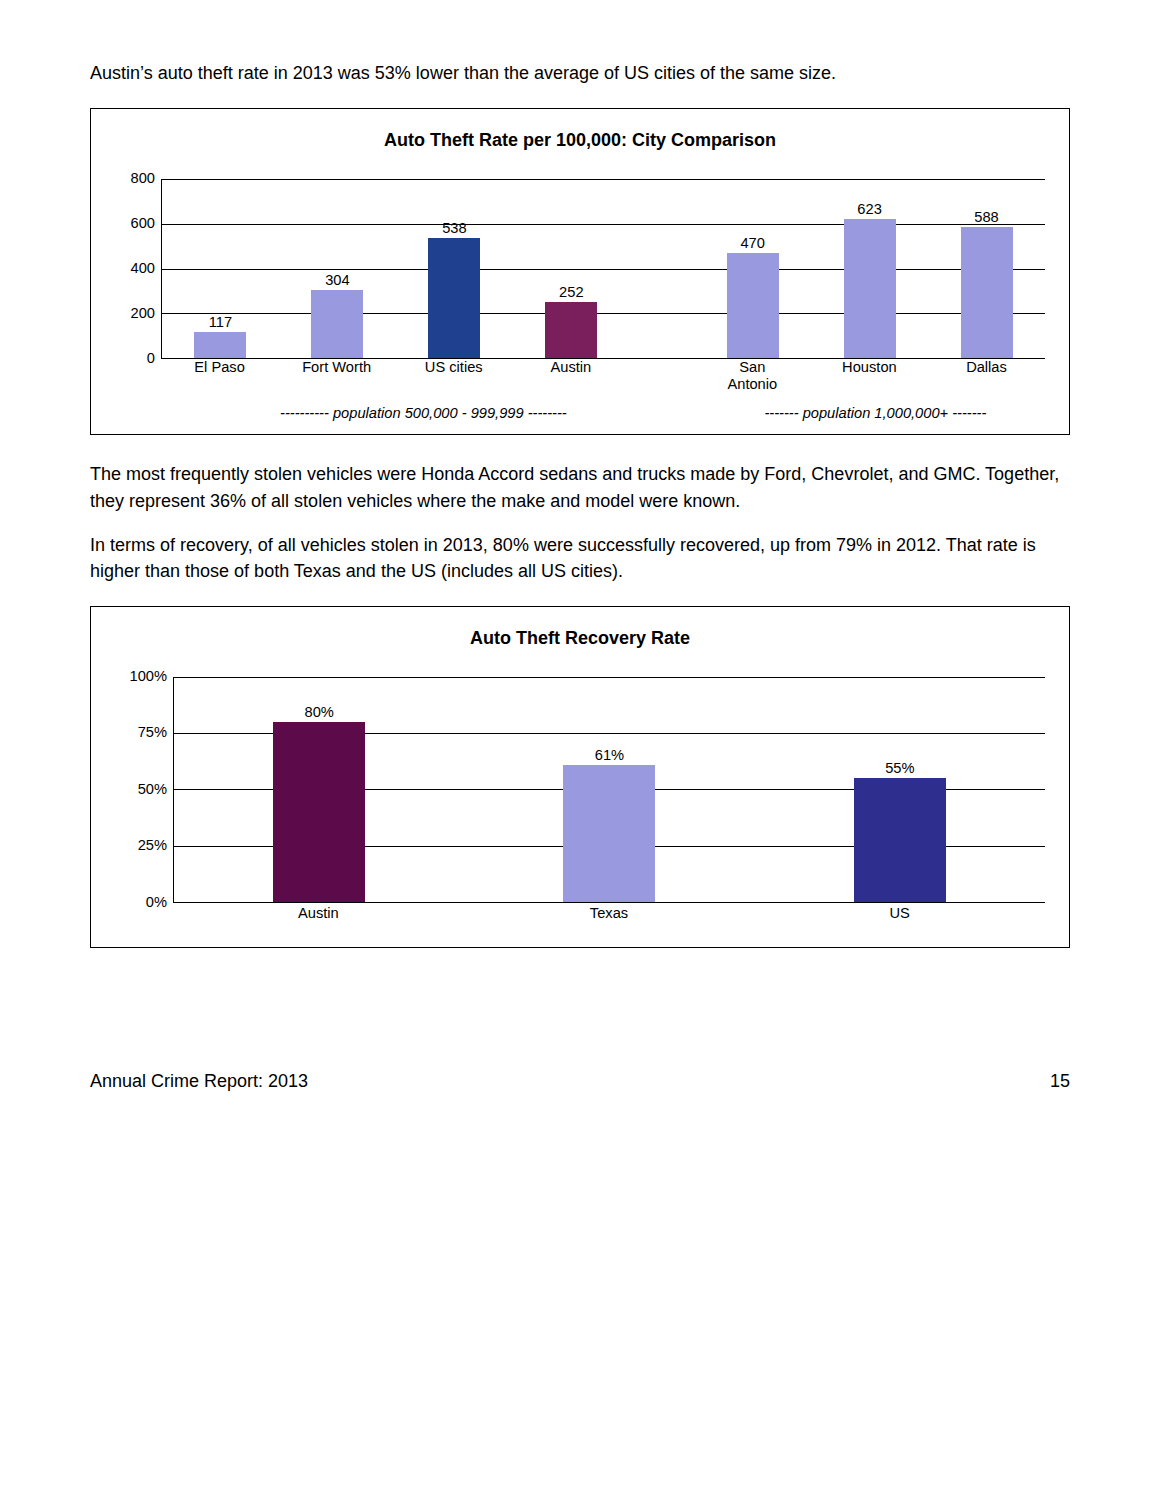Austin’s auto theft rate in 2013 was 53% lower than the average of US cities of the same size.
Auto Theft Rate per 100,000: City Comparison
800 600 400 200 0
117
304
538
252
470
623
588
El Paso
Fort Worth
US cities
Austin
San
Antonio
Houston
Dallas
---------- population 500,000 - 999,999 --------
------- population 1,000,000+ -------
The most frequently stolen vehicles were Honda Accord sedans and trucks made by Ford, Chevrolet, and GMC. Together, they represent 36% of all stolen vehicles where the make and model were known.
In terms of recovery, of all vehicles stolen in 2013, 80% were successfully recovered, up from 79% in 2012. That rate is higher than those of both Texas and the US (includes all US cities).
Auto Theft Recovery Rate
100% 75% 50% 25% 0%
80%
61%
55%
Austin
Texas
US
Annual Crime Report: 2013 15